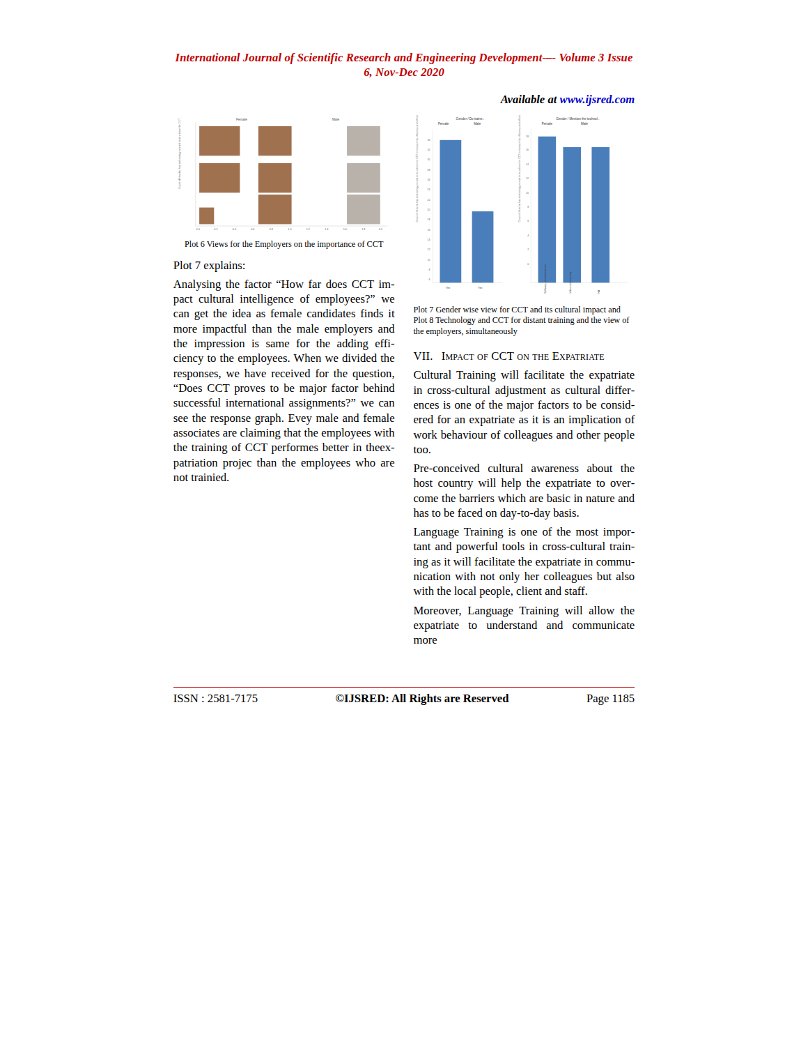International Journal of Scientific Research and Engineering Development-–- Volume 3 Issue 6, Nov-Dec 2020
Available at www.ijsred.com
Plot 6 Views for the Employers on the importance of CCT
Plot 7 explains:
Analysing the factor “How far does CCT impact cultural intelligence of employees?” we can get the idea as female candidates finds it more impactful than the male employers and the impression is same for the adding efficiency to the employees. When we divided the responses, we have received for the question, “Does CCT proves to be major factor behind successful international assignments?” we can see the response graph. Evey male and female associates are claiming that the employees with the training of CCT performes better in theexpatriation projec than the employees who are not trainied.
Plot 7 Gender wise view for CCT and its cultural impact and Plot 8 Technology and CCT for distant training and the view of the employers, simultaneously
VII. Impact of CCT on the Expatriate
Cultural Training will facilitate the expatriate in cross-cultural adjustment as cultural differences is one of the major factors to be considered for an expatriate as it is an implication of work behaviour of colleagues and other people too.
Pre-conceived cultural awareness about the host country will help the expatriate to overcome the barriers which are basic in nature and has to be faced on day-to-day basis.
Language Training is one of the most important and powerful tools in cross-cultural training as it will facilitate the expatriate in communication with not only her colleagues but also with the local people, client and staff.
Moreover, Language Training will allow the expatriate to understand and communicate more
ISSN : 2581-7175
©IJSRED: All Rights are Reserved
Page 1185